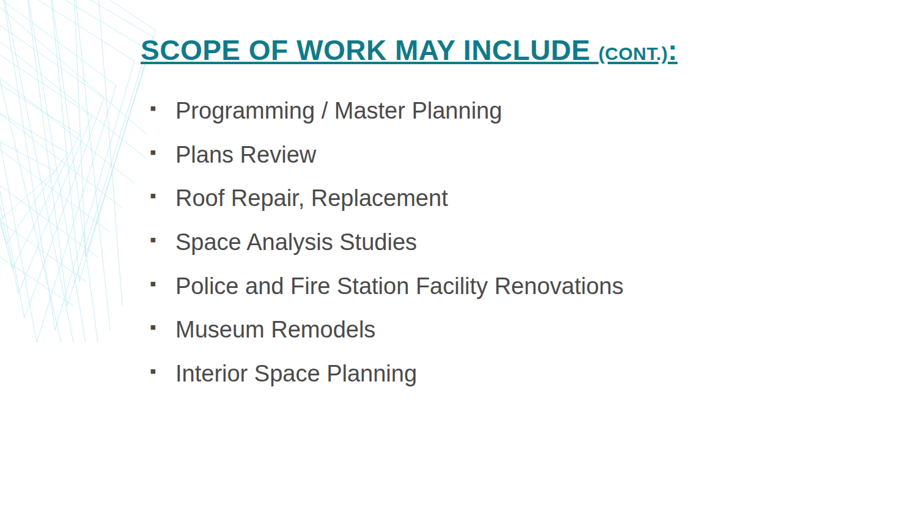SCOPE OF WORK MAY INCLUDE (CONT.):
Programming / Master Planning
Plans Review
Roof Repair, Replacement
Space Analysis Studies
Police and Fire Station Facility Renovations
Museum Remodels
Interior Space Planning